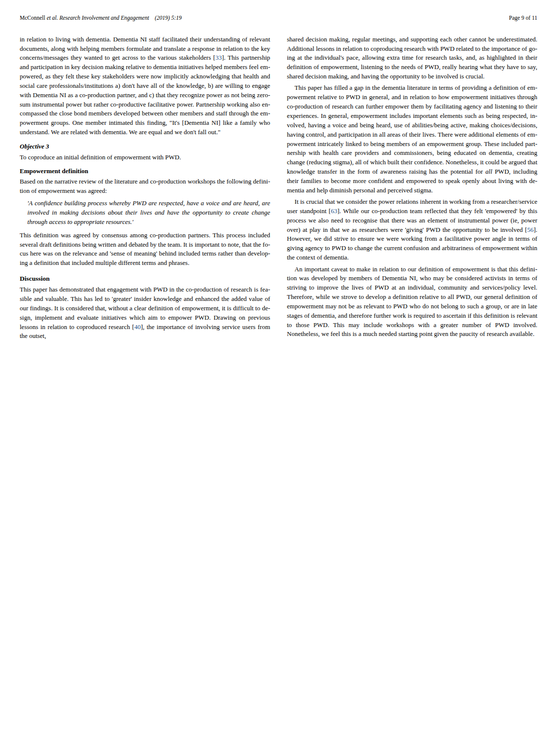McConnell et al. Research Involvement and Engagement (2019) 5:19
Page 9 of 11
in relation to living with dementia. Dementia NI staff facilitated their understanding of relevant documents, along with helping members formulate and translate a response in relation to the key concerns/messages they wanted to get across to the various stakeholders [33]. This partnership and participation in key decision making relative to dementia initiatives helped members feel empowered, as they felt these key stakeholders were now implicitly acknowledging that health and social care professionals/institutions a) don't have all of the knowledge, b) are willing to engage with Dementia NI as a co-production partner, and c) that they recognize power as not being zero-sum instrumental power but rather co-productive facilitative power. Partnership working also encompassed the close bond members developed between other members and staff through the empowerment groups. One member intimated this finding, "It's [Dementia NI] like a family who understand. We are related with dementia. We are equal and we don't fall out."
Objective 3
To coproduce an initial definition of empowerment with PWD.
Empowerment definition
Based on the narrative review of the literature and co-production workshops the following definition of empowerment was agreed:
'A confidence building process whereby PWD are respected, have a voice and are heard, are involved in making decisions about their lives and have the opportunity to create change through access to appropriate resources.'
This definition was agreed by consensus among co-production partners. This process included several draft definitions being written and debated by the team. It is important to note, that the focus here was on the relevance and 'sense of meaning' behind included terms rather than developing a definition that included multiple different terms and phrases.
Discussion
This paper has demonstrated that engagement with PWD in the co-production of research is feasible and valuable. This has led to 'greater' insider knowledge and enhanced the added value of our findings. It is considered that, without a clear definition of empowerment, it is difficult to design, implement and evaluate initiatives which aim to empower PWD. Drawing on previous lessons in relation to coproduced research [40], the importance of involving service users from the outset,
shared decision making, regular meetings, and supporting each other cannot be underestimated. Additional lessons in relation to coproducing research with PWD related to the importance of going at the individual's pace, allowing extra time for research tasks, and, as highlighted in their definition of empowerment, listening to the needs of PWD, really hearing what they have to say, shared decision making, and having the opportunity to be involved is crucial.
This paper has filled a gap in the dementia literature in terms of providing a definition of empowerment relative to PWD in general, and in relation to how empowerment initiatives through co-production of research can further empower them by facilitating agency and listening to their experiences. In general, empowerment includes important elements such as being respected, involved, having a voice and being heard, use of abilities/being active, making choices/decisions, having control, and participation in all areas of their lives. There were additional elements of empowerment intricately linked to being members of an empowerment group. These included partnership with health care providers and commissioners, being educated on dementia, creating change (reducing stigma), all of which built their confidence. Nonetheless, it could be argued that knowledge transfer in the form of awareness raising has the potential for all PWD, including their families to become more confident and empowered to speak openly about living with dementia and help diminish personal and perceived stigma.
It is crucial that we consider the power relations inherent in working from a researcher/service user standpoint [63]. While our co-production team reflected that they felt 'empowered' by this process we also need to recognise that there was an element of instrumental power (ie, power over) at play in that we as researchers were 'giving' PWD the opportunity to be involved [56]. However, we did strive to ensure we were working from a facilitative power angle in terms of giving agency to PWD to change the current confusion and arbitrariness of empowerment within the context of dementia.
An important caveat to make in relation to our definition of empowerment is that this definition was developed by members of Dementia NI, who may be considered activists in terms of striving to improve the lives of PWD at an individual, community and services/policy level. Therefore, while we strove to develop a definition relative to all PWD, our general definition of empowerment may not be as relevant to PWD who do not belong to such a group, or are in late stages of dementia, and therefore further work is required to ascertain if this definition is relevant to those PWD. This may include workshops with a greater number of PWD involved. Nonetheless, we feel this is a much needed starting point given the paucity of research available.